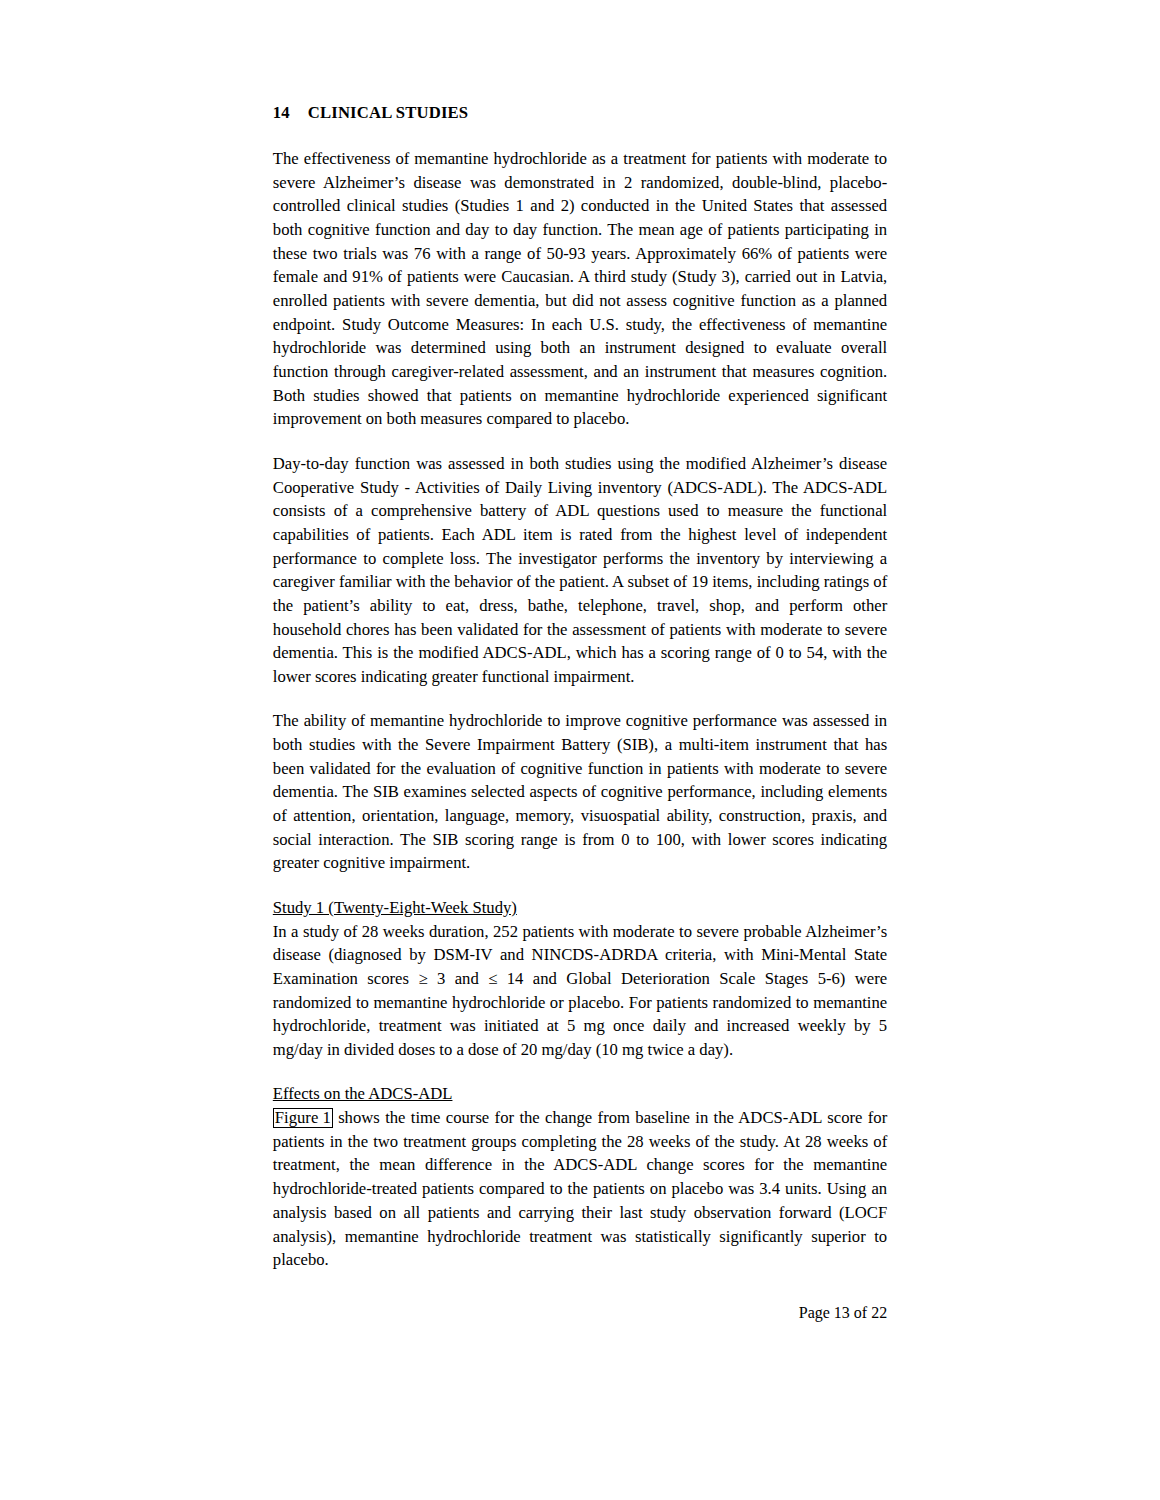14 CLINICAL STUDIES
The effectiveness of memantine hydrochloride as a treatment for patients with moderate to severe Alzheimer’s disease was demonstrated in 2 randomized, double-blind, placebo-controlled clinical studies (Studies 1 and 2) conducted in the United States that assessed both cognitive function and day to day function. The mean age of patients participating in these two trials was 76 with a range of 50-93 years. Approximately 66% of patients were female and 91% of patients were Caucasian. A third study (Study 3), carried out in Latvia, enrolled patients with severe dementia, but did not assess cognitive function as a planned endpoint. Study Outcome Measures: In each U.S. study, the effectiveness of memantine hydrochloride was determined using both an instrument designed to evaluate overall function through caregiver-related assessment, and an instrument that measures cognition. Both studies showed that patients on memantine hydrochloride experienced significant improvement on both measures compared to placebo.
Day-to-day function was assessed in both studies using the modified Alzheimer’s disease Cooperative Study - Activities of Daily Living inventory (ADCS-ADL). The ADCS-ADL consists of a comprehensive battery of ADL questions used to measure the functional capabilities of patients. Each ADL item is rated from the highest level of independent performance to complete loss. The investigator performs the inventory by interviewing a caregiver familiar with the behavior of the patient. A subset of 19 items, including ratings of the patient’s ability to eat, dress, bathe, telephone, travel, shop, and perform other household chores has been validated for the assessment of patients with moderate to severe dementia. This is the modified ADCS-ADL, which has a scoring range of 0 to 54, with the lower scores indicating greater functional impairment.
The ability of memantine hydrochloride to improve cognitive performance was assessed in both studies with the Severe Impairment Battery (SIB), a multi-item instrument that has been validated for the evaluation of cognitive function in patients with moderate to severe dementia. The SIB examines selected aspects of cognitive performance, including elements of attention, orientation, language, memory, visuospatial ability, construction, praxis, and social interaction. The SIB scoring range is from 0 to 100, with lower scores indicating greater cognitive impairment.
Study 1 (Twenty-Eight-Week Study)
In a study of 28 weeks duration, 252 patients with moderate to severe probable Alzheimer’s disease (diagnosed by DSM-IV and NINCDS-ADRDA criteria, with Mini-Mental State Examination scores ≥ 3 and ≤ 14 and Global Deterioration Scale Stages 5-6) were randomized to memantine hydrochloride or placebo. For patients randomized to memantine hydrochloride, treatment was initiated at 5 mg once daily and increased weekly by 5 mg/day in divided doses to a dose of 20 mg/day (10 mg twice a day).
Effects on the ADCS-ADL
Figure 1 shows the time course for the change from baseline in the ADCS-ADL score for patients in the two treatment groups completing the 28 weeks of the study. At 28 weeks of treatment, the mean difference in the ADCS-ADL change scores for the memantine hydrochloride-treated patients compared to the patients on placebo was 3.4 units. Using an analysis based on all patients and carrying their last study observation forward (LOCF analysis), memantine hydrochloride treatment was statistically significantly superior to placebo.
Page 13 of 22